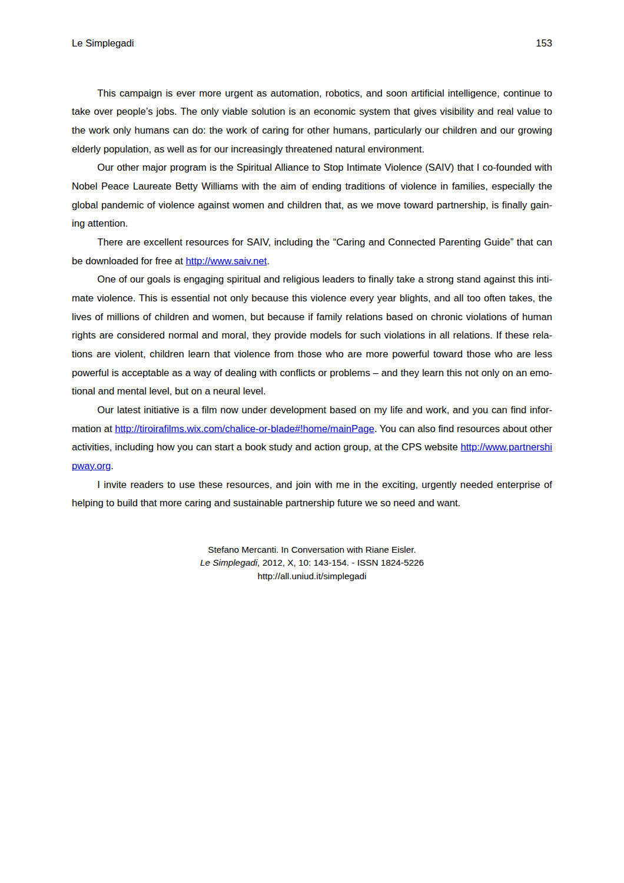Le Simplegadi 153
This campaign is ever more urgent as automation, robotics, and soon artificial intelligence, continue to take over people’s jobs. The only viable solution is an economic system that gives visibility and real value to the work only humans can do: the work of caring for other humans, particularly our children and our growing elderly population, as well as for our increasingly threatened natural environment.
Our other major program is the Spiritual Alliance to Stop Intimate Violence (SAIV) that I co-founded with Nobel Peace Laureate Betty Williams with the aim of ending traditions of violence in families, especially the global pandemic of violence against women and children that, as we move toward partnership, is finally gaining attention.
There are excellent resources for SAIV, including the “Caring and Connected Parenting Guide” that can be downloaded for free at http://www.saiv.net.
One of our goals is engaging spiritual and religious leaders to finally take a strong stand against this intimate violence. This is essential not only because this violence every year blights, and all too often takes, the lives of millions of children and women, but because if family relations based on chronic violations of human rights are considered normal and moral, they provide models for such violations in all relations. If these relations are violent, children learn that violence from those who are more powerful toward those who are less powerful is acceptable as a way of dealing with conflicts or problems – and they learn this not only on an emotional and mental level, but on a neural level.
Our latest initiative is a film now under development based on my life and work, and you can find information at http://tiroirafilms.wix.com/chalice-or-blade#!home/mainPage. You can also find resources about other activities, including how you can start a book study and action group, at the CPS website http://www.partnershipway.org.
I invite readers to use these resources, and join with me in the exciting, urgently needed enterprise of helping to build that more caring and sustainable partnership future we so need and want.
Stefano Mercanti. In Conversation with Riane Eisler.
Le Simplegadi, 2012, X, 10: 143-154. - ISSN 1824-5226
http://all.uniud.it/simplegadi